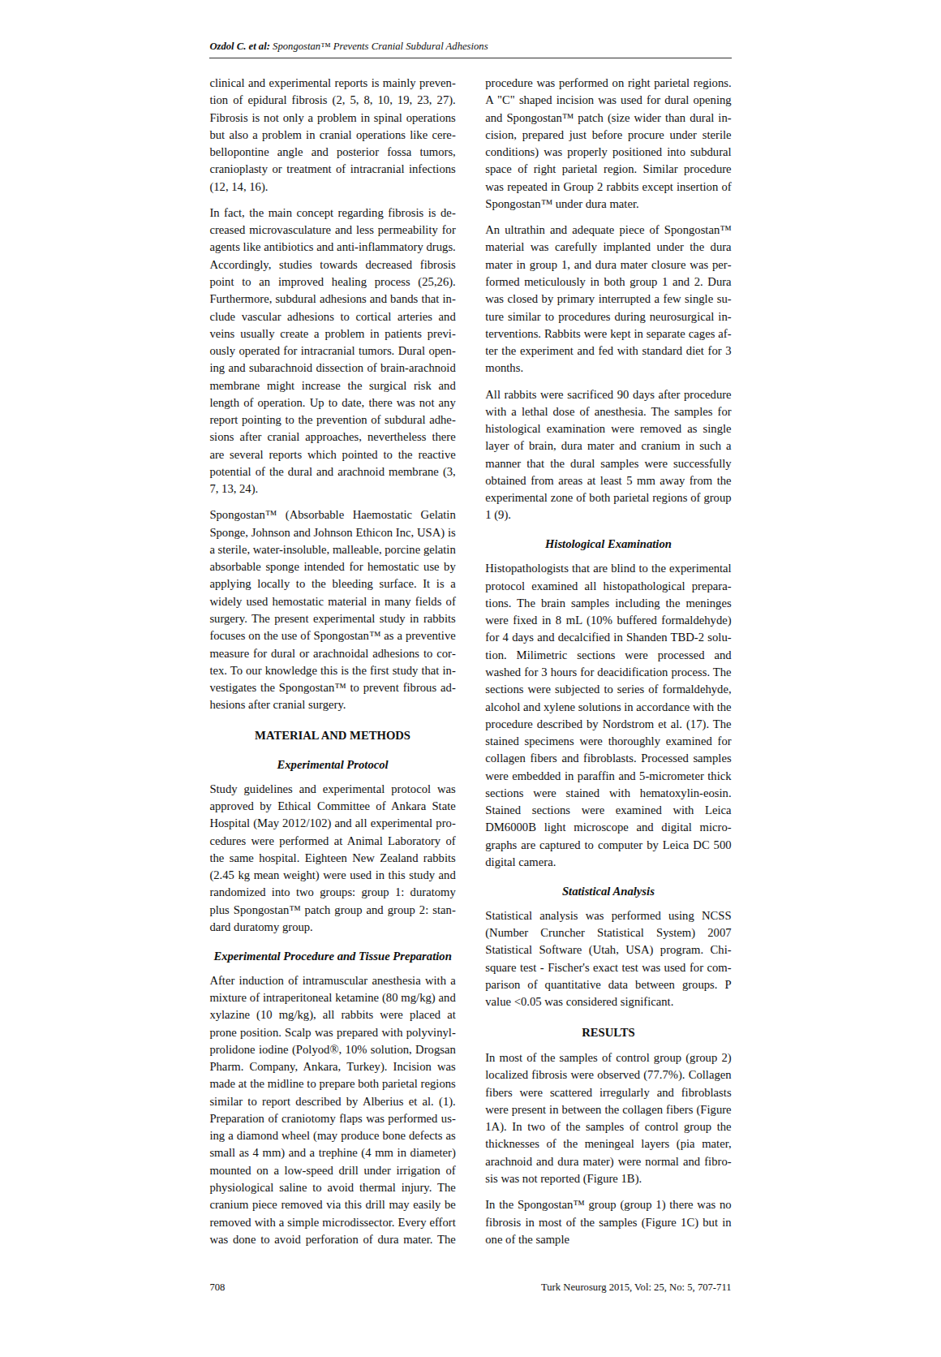Ozdol C. et al: Spongostan™ Prevents Cranial Subdural Adhesions
clinical and experimental reports is mainly prevention of epidural fibrosis (2, 5, 8, 10, 19, 23, 27). Fibrosis is not only a problem in spinal operations but also a problem in cranial operations like cerebellopontine angle and posterior fossa tumors, cranioplasty or treatment of intracranial infections (12, 14, 16).
In fact, the main concept regarding fibrosis is decreased microvasculature and less permeability for agents like antibiotics and anti-inflammatory drugs. Accordingly, studies towards decreased fibrosis point to an improved healing process (25,26). Furthermore, subdural adhesions and bands that include vascular adhesions to cortical arteries and veins usually create a problem in patients previously operated for intracranial tumors. Dural opening and subarachnoid dissection of brain-arachnoid membrane might increase the surgical risk and length of operation. Up to date, there was not any report pointing to the prevention of subdural adhesions after cranial approaches, nevertheless there are several reports which pointed to the reactive potential of the dural and arachnoid membrane (3, 7, 13, 24).
Spongostan™ (Absorbable Haemostatic Gelatin Sponge, Johnson and Johnson Ethicon Inc, USA) is a sterile, water-insoluble, malleable, porcine gelatin absorbable sponge intended for hemostatic use by applying locally to the bleeding surface. It is a widely used hemostatic material in many fields of surgery. The present experimental study in rabbits focuses on the use of Spongostan™ as a preventive measure for dural or arachnoidal adhesions to cortex. To our knowledge this is the first study that investigates the Spongostan™ to prevent fibrous adhesions after cranial surgery.
Material and Methods
Experimental Protocol
Study guidelines and experimental protocol was approved by Ethical Committee of Ankara State Hospital (May 2012/102) and all experimental procedures were performed at Animal Laboratory of the same hospital. Eighteen New Zealand rabbits (2.45 kg mean weight) were used in this study and randomized into two groups: group 1: duratomy plus Spongostan™ patch group and group 2: standard duratomy group.
Experimental Procedure and Tissue Preparation
After induction of intramuscular anesthesia with a mixture of intraperitoneal ketamine (80 mg/kg) and xylazine (10 mg/kg), all rabbits were placed at prone position. Scalp was prepared with polyvinylprolidone iodine (Polyod®, 10% solution, Drogsan Pharm. Company, Ankara, Turkey). Incision was made at the midline to prepare both parietal regions similar to report described by Alberius et al. (1). Preparation of craniotomy flaps was performed using a diamond wheel (may produce bone defects as small as 4 mm) and a trephine (4 mm in diameter) mounted on a low-speed drill under irrigation of physiological saline to avoid thermal injury. The cranium piece removed via this drill may easily be removed with a simple microdissector. Every effort was done to avoid perforation of dura mater. The procedure was performed on right parietal regions. A "C" shaped incision was used for dural opening and Spongostan™ patch (size wider than dural incision, prepared just before procure under sterile conditions) was properly positioned into subdural space of right parietal region. Similar procedure was repeated in Group 2 rabbits except insertion of Spongostan™ under dura mater.
An ultrathin and adequate piece of Spongostan™ material was carefully implanted under the dura mater in group 1, and dura mater closure was performed meticulously in both group 1 and 2. Dura was closed by primary interrupted a few single suture similar to procedures during neurosurgical interventions. Rabbits were kept in separate cages after the experiment and fed with standard diet for 3 months.
All rabbits were sacrificed 90 days after procedure with a lethal dose of anesthesia. The samples for histological examination were removed as single layer of brain, dura mater and cranium in such a manner that the dural samples were successfully obtained from areas at least 5 mm away from the experimental zone of both parietal regions of group 1 (9).
Histological Examination
Histopathologists that are blind to the experimental protocol examined all histopathological preparations. The brain samples including the meninges were fixed in 8 mL (10% buffered formaldehyde) for 4 days and decalcified in Shanden TBD-2 solution. Milimetric sections were processed and washed for 3 hours for deacidification process. The sections were subjected to series of formaldehyde, alcohol and xylene solutions in accordance with the procedure described by Nordstrom et al. (17). The stained specimens were thoroughly examined for collagen fibers and fibroblasts. Processed samples were embedded in paraffin and 5-micrometer thick sections were stained with hematoxylin-eosin. Stained sections were examined with Leica DM6000B light microscope and digital micrographs are captured to computer by Leica DC 500 digital camera.
Statistical Analysis
Statistical analysis was performed using NCSS (Number Cruncher Statistical System) 2007 Statistical Software (Utah, USA) program. Chi-square test - Fischer's exact test was used for comparison of quantitative data between groups. P value <0.05 was considered significant.
Results
In most of the samples of control group (group 2) localized fibrosis were observed (77.7%). Collagen fibers were scattered irregularly and fibroblasts were present in between the collagen fibers (Figure 1A). In two of the samples of control group the thicknesses of the meningeal layers (pia mater, arachnoid and dura mater) were normal and fibrosis was not reported (Figure 1B).
In the Spongostan™ group (group 1) there was no fibrosis in most of the samples (Figure 1C) but in one of the sample
708 Turk Neurosurg 2015, Vol: 25, No: 5, 707-711